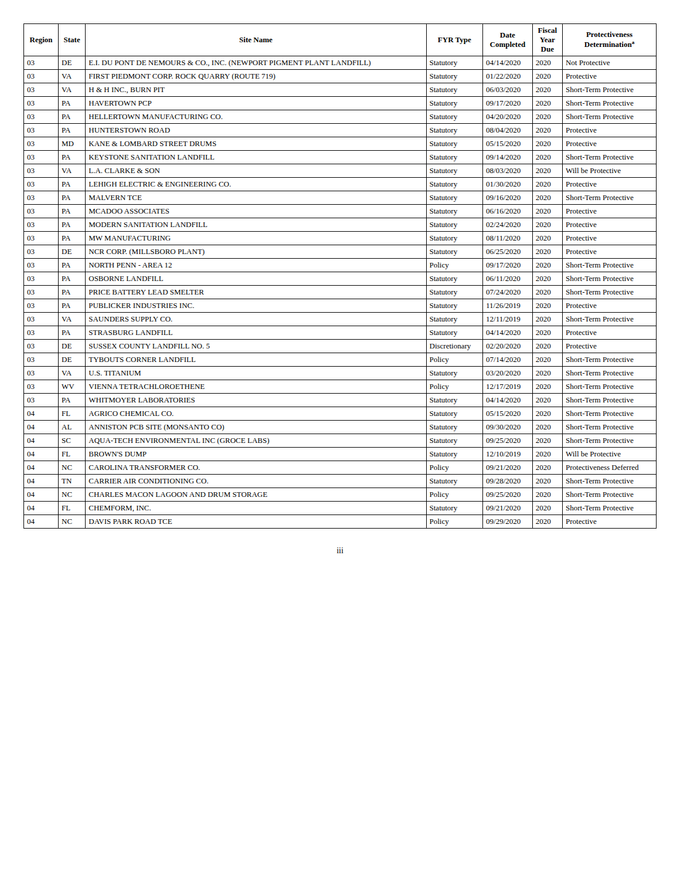| Region | State | Site Name | FYR Type | Date Completed | Fiscal Year Due | Protectiveness Determination a |
| --- | --- | --- | --- | --- | --- | --- |
| 03 | DE | E.I. DU PONT DE NEMOURS & CO., INC. (NEWPORT PIGMENT PLANT LANDFILL) | Statutory | 04/14/2020 | 2020 | Not Protective |
| 03 | VA | FIRST PIEDMONT CORP. ROCK QUARRY (ROUTE 719) | Statutory | 01/22/2020 | 2020 | Protective |
| 03 | VA | H & H INC., BURN PIT | Statutory | 06/03/2020 | 2020 | Short-Term Protective |
| 03 | PA | HAVERTOWN PCP | Statutory | 09/17/2020 | 2020 | Short-Term Protective |
| 03 | PA | HELLERTOWN MANUFACTURING CO. | Statutory | 04/20/2020 | 2020 | Short-Term Protective |
| 03 | PA | HUNTERSTOWN ROAD | Statutory | 08/04/2020 | 2020 | Protective |
| 03 | MD | KANE & LOMBARD STREET DRUMS | Statutory | 05/15/2020 | 2020 | Protective |
| 03 | PA | KEYSTONE SANITATION LANDFILL | Statutory | 09/14/2020 | 2020 | Short-Term Protective |
| 03 | VA | L.A. CLARKE & SON | Statutory | 08/03/2020 | 2020 | Will be Protective |
| 03 | PA | LEHIGH ELECTRIC & ENGINEERING CO. | Statutory | 01/30/2020 | 2020 | Protective |
| 03 | PA | MALVERN TCE | Statutory | 09/16/2020 | 2020 | Short-Term Protective |
| 03 | PA | MCADOO ASSOCIATES | Statutory | 06/16/2020 | 2020 | Protective |
| 03 | PA | MODERN SANITATION LANDFILL | Statutory | 02/24/2020 | 2020 | Protective |
| 03 | PA | MW MANUFACTURING | Statutory | 08/11/2020 | 2020 | Protective |
| 03 | DE | NCR CORP. (MILLSBORO PLANT) | Statutory | 06/25/2020 | 2020 | Protective |
| 03 | PA | NORTH PENN - AREA 12 | Policy | 09/17/2020 | 2020 | Short-Term Protective |
| 03 | PA | OSBORNE LANDFILL | Statutory | 06/11/2020 | 2020 | Short-Term Protective |
| 03 | PA | PRICE BATTERY LEAD SMELTER | Statutory | 07/24/2020 | 2020 | Short-Term Protective |
| 03 | PA | PUBLICKER INDUSTRIES INC. | Statutory | 11/26/2019 | 2020 | Protective |
| 03 | VA | SAUNDERS SUPPLY CO. | Statutory | 12/11/2019 | 2020 | Short-Term Protective |
| 03 | PA | STRASBURG LANDFILL | Statutory | 04/14/2020 | 2020 | Protective |
| 03 | DE | SUSSEX COUNTY LANDFILL NO. 5 | Discretionary | 02/20/2020 | 2020 | Protective |
| 03 | DE | TYBOUTS CORNER LANDFILL | Policy | 07/14/2020 | 2020 | Short-Term Protective |
| 03 | VA | U.S. TITANIUM | Statutory | 03/20/2020 | 2020 | Short-Term Protective |
| 03 | WV | VIENNA TETRACHLOROETHENE | Policy | 12/17/2019 | 2020 | Short-Term Protective |
| 03 | PA | WHITMOYER LABORATORIES | Statutory | 04/14/2020 | 2020 | Short-Term Protective |
| 04 | FL | AGRICO CHEMICAL CO. | Statutory | 05/15/2020 | 2020 | Short-Term Protective |
| 04 | AL | ANNISTON PCB SITE (MONSANTO CO) | Statutory | 09/30/2020 | 2020 | Short-Term Protective |
| 04 | SC | AQUA-TECH ENVIRONMENTAL INC (GROCE LABS) | Statutory | 09/25/2020 | 2020 | Short-Term Protective |
| 04 | FL | BROWN'S DUMP | Statutory | 12/10/2019 | 2020 | Will be Protective |
| 04 | NC | CAROLINA TRANSFORMER CO. | Policy | 09/21/2020 | 2020 | Protectiveness Deferred |
| 04 | TN | CARRIER AIR CONDITIONING CO. | Statutory | 09/28/2020 | 2020 | Short-Term Protective |
| 04 | NC | CHARLES MACON LAGOON AND DRUM STORAGE | Policy | 09/25/2020 | 2020 | Short-Term Protective |
| 04 | FL | CHEMFORM, INC. | Statutory | 09/21/2020 | 2020 | Short-Term Protective |
| 04 | NC | DAVIS PARK ROAD TCE | Policy | 09/29/2020 | 2020 | Protective |
iii